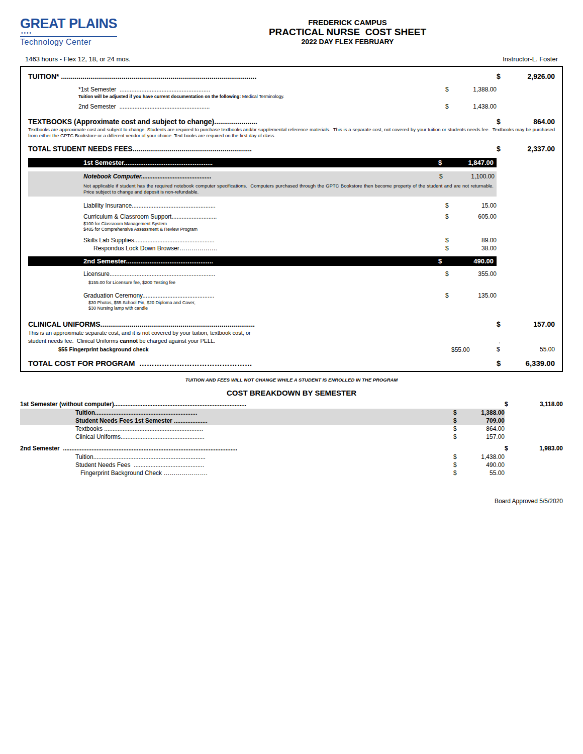GREAT PLAINS
••••
Technology Center
FREDERICK CAMPUS
PRACTICAL NURSE COST SHEET
2022 DAY FLEX FEBRUARY
1463 hours - Flex 12, 18, or 24 mos.
Instructor-L. Foster
| TUITION* .................................................................................................... | $ | 2,926.00 |
| / *1st Semester ...................................................... / $ / 1,388.00 / / Tuition will be adjusted if you have current documentation on the following: Medical Terminology. / / 2nd Semester ...................................................... / $ / 1,438.00 / | | |
| TEXTBOOKS (Approximate cost and subject to change)...................... | $ | 864.00 |
| Textbooks are approximate cost and subject to change. Students are required to purchase textbooks and/or supplemental reference materials. This is a separate cost, not covered by your tuition or students needs fee. Textbooks may be purchased from either the GPTC Bookstore or a different vendor of your choice. Text books are required on the first day of class. |
| TOTAL STUDENT NEEDS FEES............................................................. | $ | 2,337.00 |
| / 1st Semester................................................. / $ / 1,847.00 / | | |
| / Notebook Computer.......................................... / $ / 1,100.00 / / Not applicable if student has the required notebook computer specifications. Computers purchased through the GPTC Bookstore then become property of the student and are not returnable. Price subject to change and deposit is non-refundable. / | | |
| / Liability Insurance.................................................. / $ / 15.00 / / Curriculum & Classroom Support........................... / $ / 605.00 / / $100 for Classroom Management System $485 for Comprehensive Assessment & Review Program / / Skills Lab Supplies................................................ / $ / 89.00 / / Respondus Lock Down Browser………………. / $ / 38.00 / | | |
| / 2nd Semester................................................ / $ / 490.00 / | | |
| / Licensure............................................................... / $ / 355.00 / / $155.00 for Licensure fee, $200 Testing fee / / Graduation Ceremony........................................... / $ / 135.00 / / $30 Photos, $55 School Pin, $20 Diploma and Cover, $30 Nursing lamp with candle / | | |
| CLINICAL UNIFORMS............................................................................... | $ | 157.00 |
| This is an approximate separate cost, and it is not covered by your tuition, textbook cost, or |
| student needs fee. Clinical Uniforms cannot be charged against your PELL. | . |
| / $55 Fingerprint background check / $55.00 / | $ | 55.00 |
| TOTAL COST FOR PROGRAM ……………………………………… | $ | 6,339.00 |
TUITION AND FEES WILL NOT CHANGE WHILE A STUDENT IS ENROLLED IN THE PROGRAM
COST BREAKDOWN BY SEMESTER
| 1st Semester (without computer)............................................................................... | $ | 3,118.00 |
| / Tuition............................................................. / $ / 1,388.00 / / Student Needs Fees 1st Semester .................... / $ / 709.00 / / Textbooks ........................................................... / $ / 864.00 / / Clinical Uniforms.................................................. / $ / 157.00 / | | |
| 2nd Semester ........................................................................................................ | $ | 1,983.00 |
| / Tuition................................................................... / $ / 1,438.00 / / Student Needs Fees .......................................... / $ / 490.00 / / Fingerprint Background Check …………………. / $ / 55.00 / | | |
Board Approved 5/5/2020